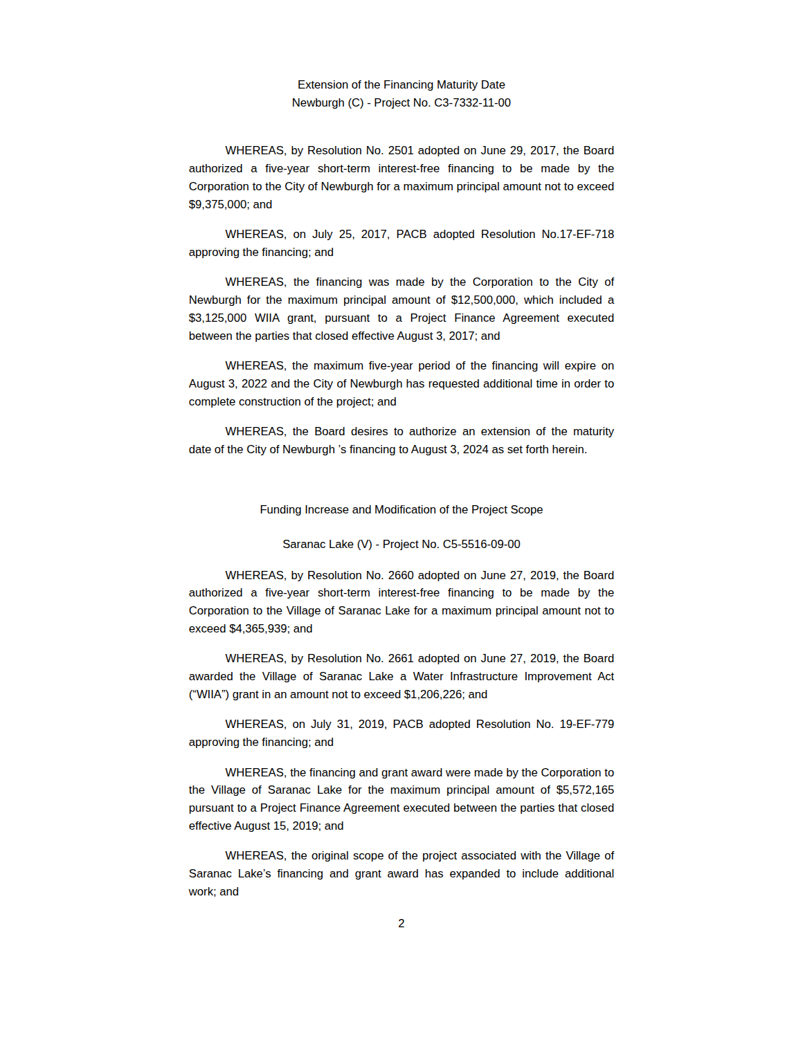Extension of the Financing Maturity Date
Newburgh (C) - Project No. C3-7332-11-00
WHEREAS, by Resolution No. 2501 adopted on June 29, 2017, the Board authorized a five-year short-term interest-free financing to be made by the Corporation to the City of Newburgh for a maximum principal amount not to exceed $9,375,000; and
WHEREAS, on July 25, 2017, PACB adopted Resolution No.17-EF-718 approving the financing; and
WHEREAS, the financing was made by the Corporation to the City of Newburgh for the maximum principal amount of $12,500,000, which included a $3,125,000 WIIA grant, pursuant to a Project Finance Agreement executed between the parties that closed effective August 3, 2017; and
WHEREAS, the maximum five-year period of the financing will expire on August 3, 2022 and the City of Newburgh has requested additional time in order to complete construction of the project; and
WHEREAS, the Board desires to authorize an extension of the maturity date of the City of Newburgh ’s financing to August 3, 2024 as set forth herein.
Funding Increase and Modification of the Project Scope
Saranac Lake (V) - Project No. C5-5516-09-00
WHEREAS, by Resolution No. 2660 adopted on June 27, 2019, the Board authorized a five-year short-term interest-free financing to be made by the Corporation to the Village of Saranac Lake for a maximum principal amount not to exceed $4,365,939; and
WHEREAS, by Resolution No. 2661 adopted on June 27, 2019, the Board awarded the Village of Saranac Lake a Water Infrastructure Improvement Act (“WIIA”) grant in an amount not to exceed $1,206,226; and
WHEREAS, on July 31, 2019, PACB adopted Resolution No. 19-EF-779 approving the financing; and
WHEREAS, the financing and grant award were made by the Corporation to the Village of Saranac Lake for the maximum principal amount of $5,572,165 pursuant to a Project Finance Agreement executed between the parties that closed effective August 15, 2019; and
WHEREAS, the original scope of the project associated with the Village of Saranac Lake’s financing and grant award has expanded to include additional work; and
2